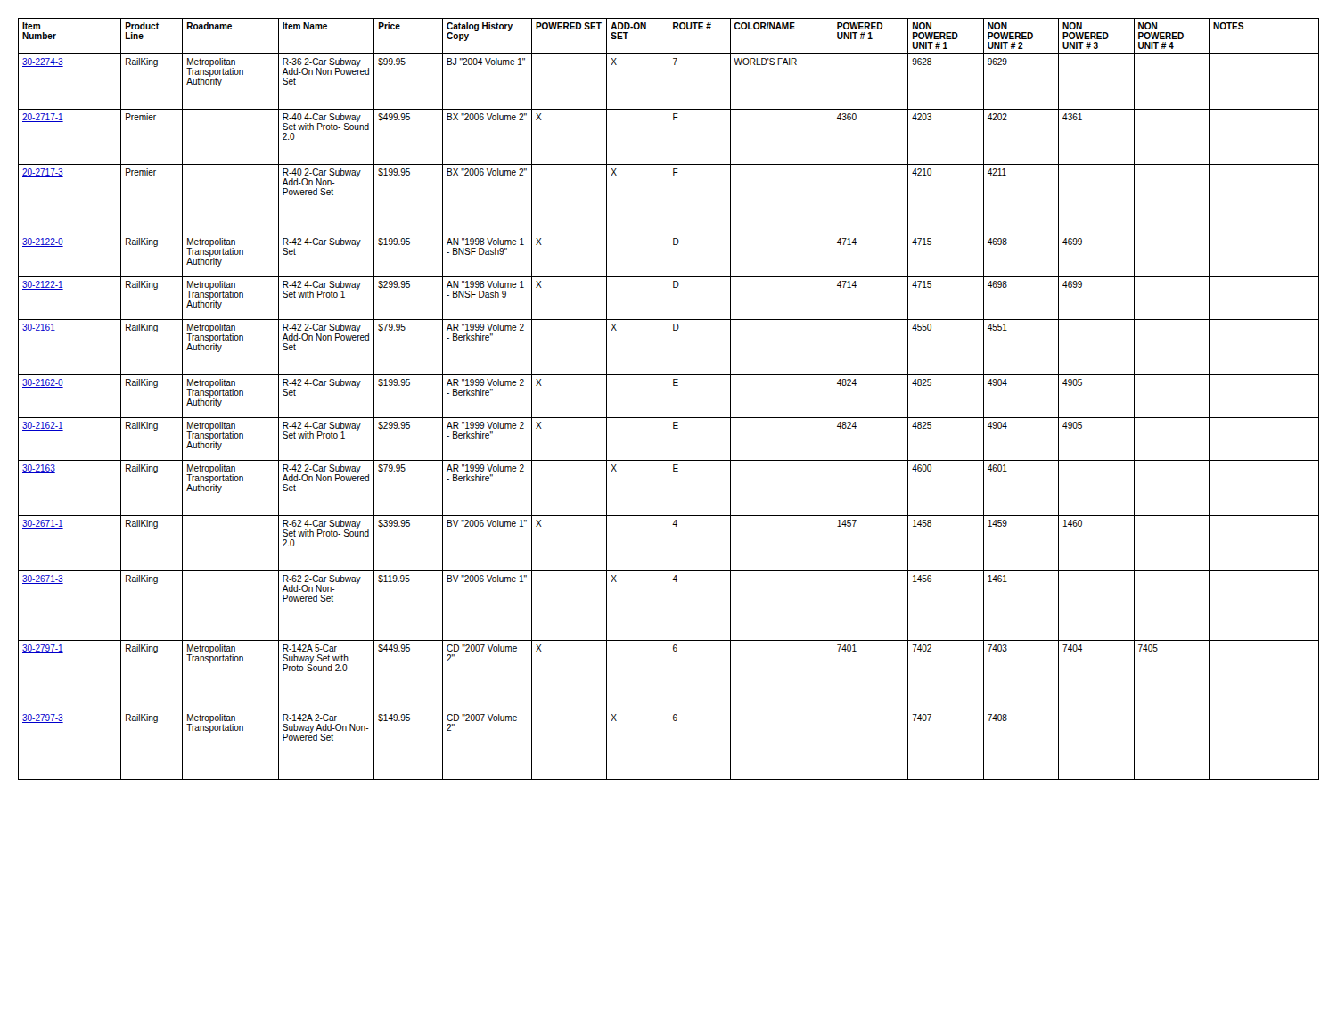| Item Number | Product Line | Roadname | Item Name | Price | Catalog History Copy | POWERED SET | ADD-ON SET | ROUTE # | COLOR/NAME | POWERED UNIT # 1 | NON POWERED UNIT # 1 | NON POWERED UNIT # 2 | NON POWERED UNIT # 3 | NON POWERED UNIT # 4 | NOTES |
| --- | --- | --- | --- | --- | --- | --- | --- | --- | --- | --- | --- | --- | --- | --- | --- |
| 30-2274-3 | RailKing | Metropolitan Transportation Authority | R-36 2-Car Subway Add-On Non Powered Set | $99.95 | BJ "2004 Volume 1" | | X | 7 | WORLD'S FAIR | | 9628 | 9629 | | | |
| 20-2717-1 | Premier | | R-40 4-Car Subway Set with Proto- Sound 2.0 | $499.95 | BX "2006 Volume 2" | X | | F | | 4360 | 4203 | 4202 | 4361 | | |
| 20-2717-3 | Premier | | R-40 2-Car Subway Add-On Non- Powered Set | $199.95 | BX "2006 Volume 2" | | X | F | | | 4210 | 4211 | | | |
| 30-2122-0 | RailKing | Metropolitan Transportation Authority | R-42 4-Car Subway Set | $199.95 | AN "1998 Volume 1 - BNSF Dash9" | X | | D | | 4714 | 4715 | 4698 | 4699 | | |
| 30-2122-1 | RailKing | Metropolitan Transportation Authority | R-42 4-Car Subway Set with Proto 1 | $299.95 | AN "1998 Volume 1 - BNSF Dash 9 | X | | D | | 4714 | 4715 | 4698 | 4699 | | |
| 30-2161 | RailKing | Metropolitan Transportation Authority | R-42 2-Car Subway Add-On Non Powered Set | $79.95 | AR "1999 Volume 2 - Berkshire" | | X | D | | | 4550 | 4551 | | | |
| 30-2162-0 | RailKing | Metropolitan Transportation Authority | R-42 4-Car Subway Set | $199.95 | AR "1999 Volume 2 - Berkshire" | X | | E | | 4824 | 4825 | 4904 | 4905 | | |
| 30-2162-1 | RailKing | Metropolitan Transportation Authority | R-42 4-Car Subway Set with Proto 1 | $299.95 | AR "1999 Volume 2 - Berkshire" | X | | E | | 4824 | 4825 | 4904 | 4905 | | |
| 30-2163 | RailKing | Metropolitan Transportation Authority | R-42 2-Car Subway Add-On Non Powered Set | $79.95 | AR "1999 Volume 2 - Berkshire" | | X | E | | | 4600 | 4601 | | | |
| 30-2671-1 | RailKing | | R-62 4-Car Subway Set with Proto- Sound 2.0 | $399.95 | BV "2006 Volume 1" | X | | 4 | | 1457 | 1458 | 1459 | 1460 | | |
| 30-2671-3 | RailKing | | R-62 2-Car Subway Add-On Non- Powered Set | $119.95 | BV "2006 Volume 1" | | X | 4 | | | 1456 | 1461 | | | |
| 30-2797-1 | RailKing | Metropolitan Transportation | R-142A 5-Car Subway Set with Proto-Sound 2.0 | $449.95 | CD "2007 Volume 2" | X | | 6 | | 7401 | 7402 | 7403 | 7404 | 7405 | |
| 30-2797-3 | RailKing | Metropolitan Transportation | R-142A 2-Car Subway Add-On Non-Powered Set | $149.95 | CD "2007 Volume 2" | | X | 6 | | | 7407 | 7408 | | | |